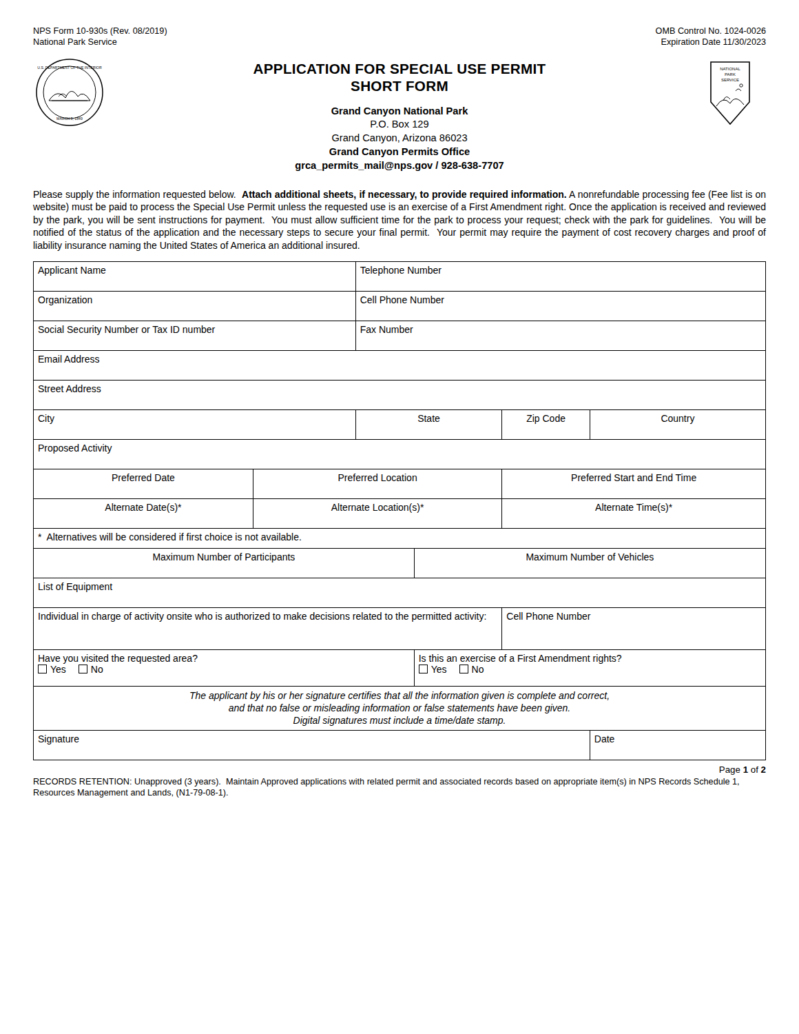NPS Form 10-930s (Rev. 08/2019)
National Park Service
OMB Control No. 1024-0026
Expiration Date 11/30/2023
U.S. DEPARTMENT OF THE INTERIOR MARCH 3, 1849
APPLICATION FOR SPECIAL USE PERMIT
SHORT FORM
Grand Canyon National Park
P.O. Box 129
Grand Canyon, Arizona 86023
Grand Canyon Permits Office
grca_permits_mail@nps.gov / 928-638-7707
NATIONAL PARK SERVICE
Please supply the information requested below. Attach additional sheets, if necessary, to provide required information. A nonrefundable processing fee (Fee list is on website) must be paid to process the Special Use Permit unless the requested use is an exercise of a First Amendment right. Once the application is received and reviewed by the park, you will be sent instructions for payment. You must allow sufficient time for the park to process your request; check with the park for guidelines. You will be notified of the status of the application and the necessary steps to secure your final permit. Your permit may require the payment of cost recovery charges and proof of liability insurance naming the United States of America an additional insured.
| Applicant Name | Telephone Number |
| Organization | Cell Phone Number |
| Social Security Number or Tax ID number | Fax Number |
| Email Address |
| Street Address |
| City | State | Zip Code | Country |
| Proposed Activity |
| Preferred Date | Preferred Location | Preferred Start and End Time |
| Alternate Date(s)* | Alternate Location(s)* | Alternate Time(s)* |
| * Alternatives will be considered if first choice is not available. |
| Maximum Number of Participants | Maximum Number of Vehicles |
| List of Equipment |
| Individual in charge of activity onsite who is authorized to make decisions related to the permitted activity: | Cell Phone Number |
| Have you visited the requested area? Yes No | Is this an exercise of a First Amendment rights? Yes No |
| The applicant by his or her signature certifies that all the information given is complete and correct, and that no false or misleading information or false statements have been given. Digital signatures must include a time/date stamp. |
| Signature | Date |
Page 1 of 2
RECORDS RETENTION: Unapproved (3 years). Maintain Approved applications with related permit and associated records based on appropriate item(s) in NPS Records Schedule 1, Resources Management and Lands, (N1-79-08-1).